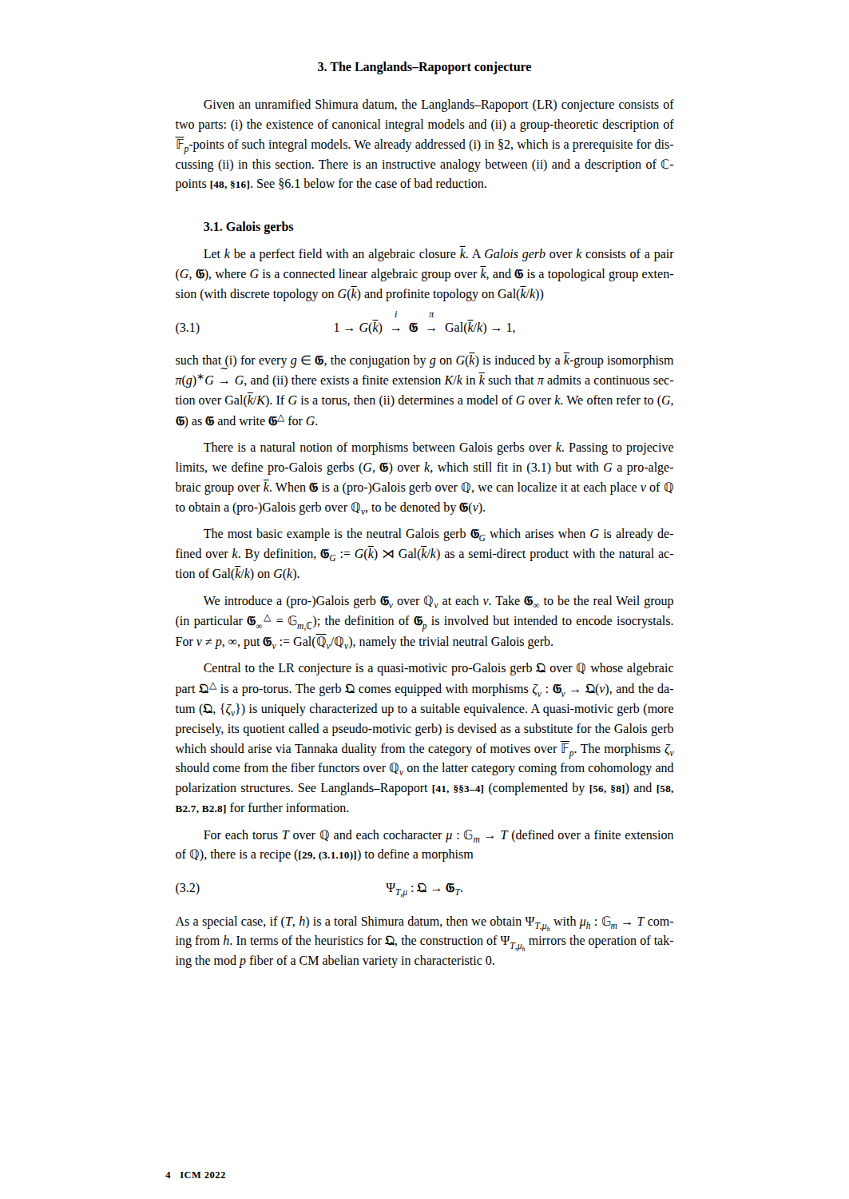3. The Langlands–Rapoport conjecture
Given an unramified Shimura datum, the Langlands–Rapoport (LR) conjecture consists of two parts: (i) the existence of canonical integral models and (ii) a group-theoretic description of 𝔽p-points of such integral models. We already addressed (i) in §2, which is a prerequisite for discussing (ii) in this section. There is an instructive analogy between (ii) and a description of ℂ-points [48, §16]. See §6.1 below for the case of bad reduction.
3.1. Galois gerbs
Let k be a perfect field with an algebraic closure k. A Galois gerb over k consists of a pair (G, 𝔊), where G is a connected linear algebraic group over k, and 𝔊 is a topological group extension (with discrete topology on G(k) and profinite topology on Gal(k/k))
(3.1)
1 → G(k) i→ 𝔊 π→ Gal(k/k) → 1,
such that (i) for every g ∈ 𝔊, the conjugation by g on G(k) is induced by a k-group isomorphism π(g)∗G ∼→ G, and (ii) there exists a finite extension K/k in k such that π admits a continuous section over Gal(k/K). If G is a torus, then (ii) determines a model of G over k. We often refer to (G, 𝔊) as 𝔊 and write 𝔊△ for G.
There is a natural notion of morphisms between Galois gerbs over k. Passing to projecive limits, we define pro-Galois gerbs (G, 𝔊) over k, which still fit in (3.1) but with G a pro-algebraic group over k. When 𝔊 is a (pro-)Galois gerb over ℚ, we can localize it at each place v of ℚ to obtain a (pro-)Galois gerb over ℚv, to be denoted by 𝔊(v).
The most basic example is the neutral Galois gerb 𝔊G which arises when G is already defined over k. By definition, 𝔊G := G(k) ⋊ Gal(k/k) as a semi-direct product with the natural action of Gal(k/k) on G(k).
We introduce a (pro-)Galois gerb 𝔊v over ℚv at each v. Take 𝔊∞ to be the real Weil group (in particular 𝔊∞△ = 𝔾m,ℂ); the definition of 𝔊p is involved but intended to encode isocrystals. For v ≠ p, ∞, put 𝔊v := Gal(ℚv/ℚv), namely the trivial neutral Galois gerb.
Central to the LR conjecture is a quasi-motivic pro-Galois gerb 𝔔 over ℚ whose algebraic part 𝔔△ is a pro-torus. The gerb 𝔔 comes equipped with morphisms ζv : 𝔊v → 𝔔(v), and the datum (𝔔, {ζv}) is uniquely characterized up to a suitable equivalence. A quasi-motivic gerb (more precisely, its quotient called a pseudo-motivic gerb) is devised as a substitute for the Galois gerb which should arise via Tannaka duality from the category of motives over 𝔽p. The morphisms ζv should come from the fiber functors over ℚv on the latter category coming from cohomology and polarization structures. See Langlands–Rapoport [41, §§3–4] (complemented by [56, §8]) and [58, B2.7, B2.8] for further information.
For each torus T over ℚ and each cocharacter μ : 𝔾m → T (defined over a finite extension of ℚ), there is a recipe ([29, (3.1.10)]) to define a morphism
(3.2)
ΨT,μ : 𝔔 → 𝔊T.
As a special case, if (T, h) is a toral Shimura datum, then we obtain ΨT,μh with μh : 𝔾m → T coming from h. In terms of the heuristics for 𝔔, the construction of ΨT,μh mirrors the operation of taking the mod p fiber of a CM abelian variety in characteristic 0.
4 ICM 2022